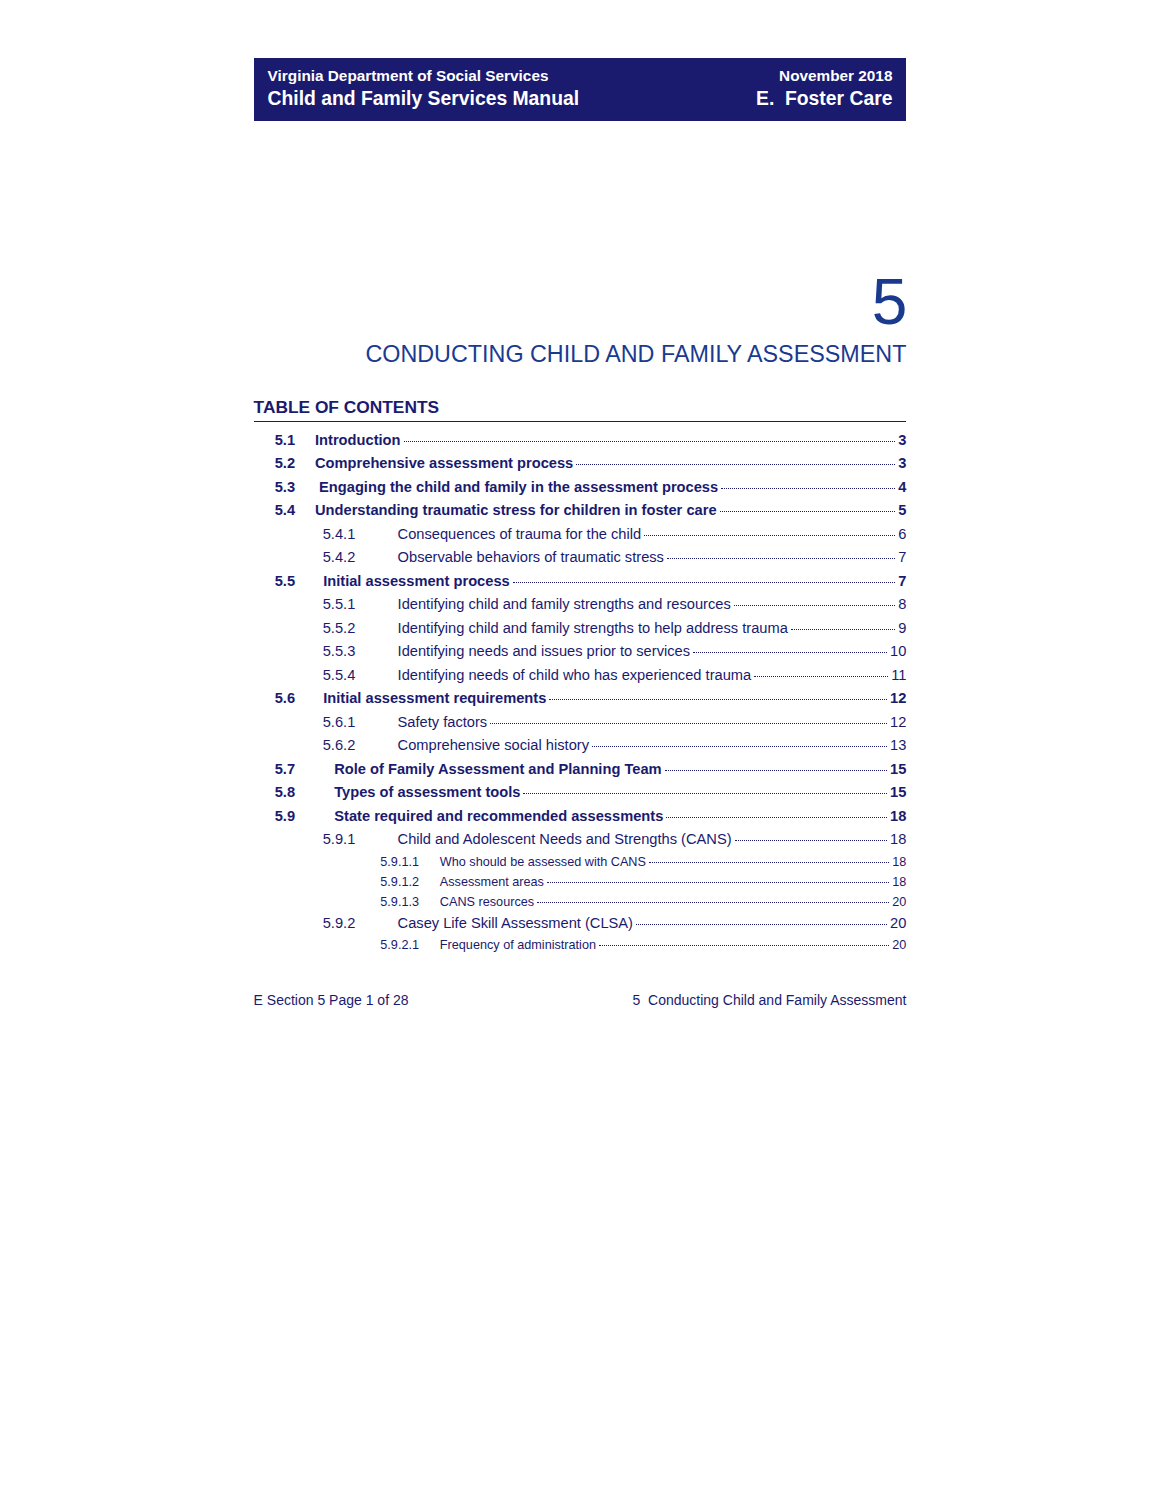Virginia Department of Social Services
Child and Family Services Manual
November 2018
E. Foster Care
5
CONDUCTING CHILD AND FAMILY ASSESSMENT
TABLE OF CONTENTS
5.1 Introduction 3
5.2 Comprehensive assessment process 3
5.3 Engaging the child and family in the assessment process 4
5.4 Understanding traumatic stress for children in foster care 5
5.4.1 Consequences of trauma for the child 6
5.4.2 Observable behaviors of traumatic stress 7
5.5 Initial assessment process 7
5.5.1 Identifying child and family strengths and resources 8
5.5.2 Identifying child and family strengths to help address trauma 9
5.5.3 Identifying needs and issues prior to services 10
5.5.4 Identifying needs of child who has experienced trauma 11
5.6 Initial assessment requirements 12
5.6.1 Safety factors 12
5.6.2 Comprehensive social history 13
5.7 Role of Family Assessment and Planning Team 15
5.8 Types of assessment tools 15
5.9 State required and recommended assessments 18
5.9.1 Child and Adolescent Needs and Strengths (CANS) 18
5.9.1.1 Who should be assessed with CANS 18
5.9.1.2 Assessment areas 18
5.9.1.3 CANS resources 20
5.9.2 Casey Life Skill Assessment (CLSA) 20
5.9.2.1 Frequency of administration 20
E Section 5 Page 1 of 28
5 Conducting Child and Family Assessment